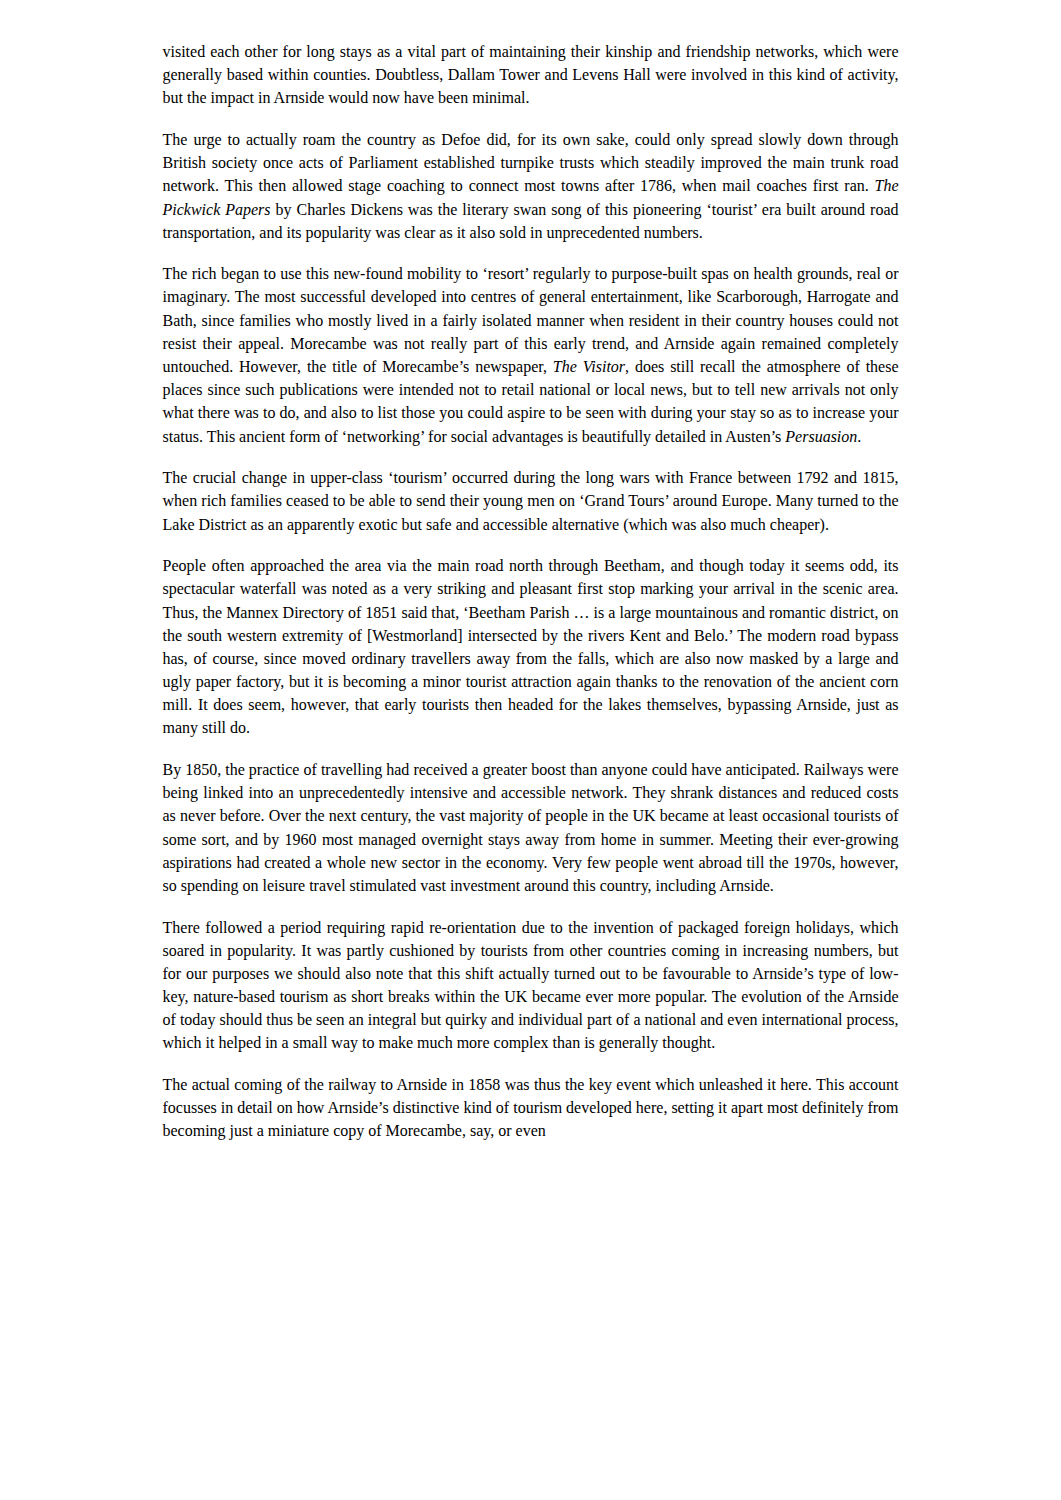visited each other for long stays as a vital part of maintaining their kinship and friendship networks, which were generally based within counties. Doubtless, Dallam Tower and Levens Hall were involved in this kind of activity, but the impact in Arnside would now have been minimal.
The urge to actually roam the country as Defoe did, for its own sake, could only spread slowly down through British society once acts of Parliament established turnpike trusts which steadily improved the main trunk road network. This then allowed stage coaching to connect most towns after 1786, when mail coaches first ran. The Pickwick Papers by Charles Dickens was the literary swan song of this pioneering ‘tourist’ era built around road transportation, and its popularity was clear as it also sold in unprecedented numbers.
The rich began to use this new-found mobility to ‘resort’ regularly to purpose-built spas on health grounds, real or imaginary. The most successful developed into centres of general entertainment, like Scarborough, Harrogate and Bath, since families who mostly lived in a fairly isolated manner when resident in their country houses could not resist their appeal. Morecambe was not really part of this early trend, and Arnside again remained completely untouched. However, the title of Morecambe’s newspaper, The Visitor, does still recall the atmosphere of these places since such publications were intended not to retail national or local news, but to tell new arrivals not only what there was to do, and also to list those you could aspire to be seen with during your stay so as to increase your status. This ancient form of ‘networking’ for social advantages is beautifully detailed in Austen’s Persuasion.
The crucial change in upper-class ‘tourism’ occurred during the long wars with France between 1792 and 1815, when rich families ceased to be able to send their young men on ‘Grand Tours’ around Europe. Many turned to the Lake District as an apparently exotic but safe and accessible alternative (which was also much cheaper).
People often approached the area via the main road north through Beetham, and though today it seems odd, its spectacular waterfall was noted as a very striking and pleasant first stop marking your arrival in the scenic area. Thus, the Mannex Directory of 1851 said that, ‘Beetham Parish … is a large mountainous and romantic district, on the south western extremity of [Westmorland] intersected by the rivers Kent and Belo.’ The modern road bypass has, of course, since moved ordinary travellers away from the falls, which are also now masked by a large and ugly paper factory, but it is becoming a minor tourist attraction again thanks to the renovation of the ancient corn mill. It does seem, however, that early tourists then headed for the lakes themselves, bypassing Arnside, just as many still do.
By 1850, the practice of travelling had received a greater boost than anyone could have anticipated. Railways were being linked into an unprecedentedly intensive and accessible network. They shrank distances and reduced costs as never before. Over the next century, the vast majority of people in the UK became at least occasional tourists of some sort, and by 1960 most managed overnight stays away from home in summer. Meeting their ever-growing aspirations had created a whole new sector in the economy. Very few people went abroad till the 1970s, however, so spending on leisure travel stimulated vast investment around this country, including Arnside.
There followed a period requiring rapid re-orientation due to the invention of packaged foreign holidays, which soared in popularity. It was partly cushioned by tourists from other countries coming in increasing numbers, but for our purposes we should also note that this shift actually turned out to be favourable to Arnside’s type of low-key, nature-based tourism as short breaks within the UK became ever more popular. The evolution of the Arnside of today should thus be seen an integral but quirky and individual part of a national and even international process, which it helped in a small way to make much more complex than is generally thought.
The actual coming of the railway to Arnside in 1858 was thus the key event which unleashed it here. This account focusses in detail on how Arnside’s distinctive kind of tourism developed here, setting it apart most definitely from becoming just a miniature copy of Morecambe, say, or even